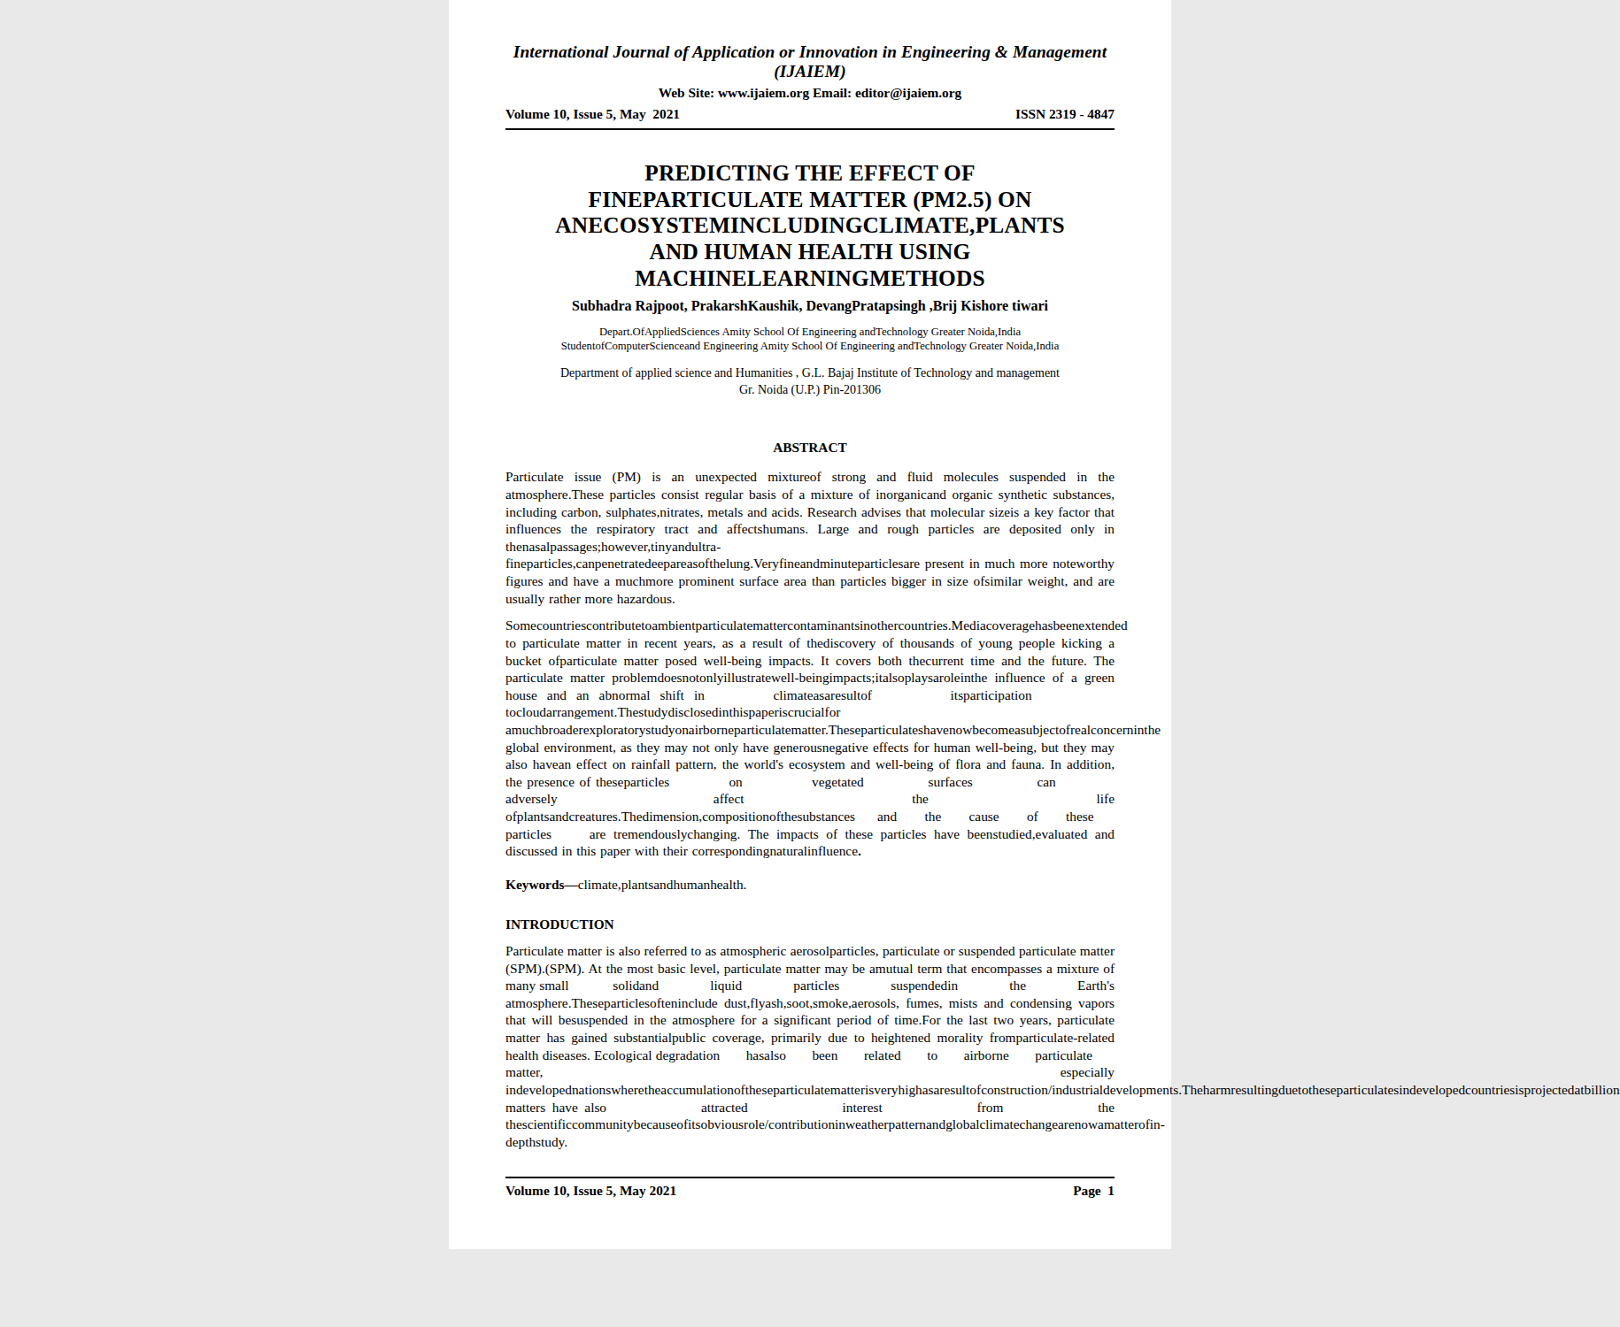International Journal of Application or Innovation in Engineering & Management (IJAIEM)
Web Site: www.ijaiem.org Email: editor@ijaiem.org
Volume 10, Issue 5, May 2021 ISSN 2319 - 4847
Predicting the Effect of
Fineparticulate Matter (PM2.5) on
Anecosystemincludingclimate,plants
and Human Health Using
Machinelearningmethods
Subhadra Rajpoot, PrakarshKaushik, DevangPratapsingh ,Brij Kishore tiwari
Depart.OfAppliedSciences Amity School Of Engineering andTechnology Greater Noida,India
StudentofComputerScienceand Engineering Amity School Of Engineering andTechnology Greater Noida,India
Department of applied science and Humanities , G.L. Bajaj Institute of Technology and management
Gr. Noida (U.P.) Pin-201306
ABSTRACT
Particulate issue (PM) is an unexpected mixtureof strong and fluid molecules suspended in the atmosphere.These particles consist regular basis of a mixture of inorganicand organic synthetic substances, including carbon, sulphates,nitrates, metals and acids. Research advises that molecular sizeis a key factor that influences the respiratory tract and affectshumans. Large and rough particles are deposited only in thenasalpassages;however,tinyandultra-fineparticles,canpenetratedeepareasofthelung.Veryfineandminuteparticlesare present in much more noteworthy figures and have a muchmore prominent surface area than particles bigger in size ofsimilar weight, and are usually rather more hazardous.
Somecountriescontributetoambientparticulatemattercontaminantsinothercountries.Mediacoveragehasbeenextended to particulate matter in recent years, as a result of thediscovery of thousands of young people kicking a bucket ofparticulate matter posed well-being impacts. It covers both thecurrent time and the future. The particulate matter problemdoesnotonlyillustratewell-beingimpacts;italsoplaysaroleinthe influence of a green house and an abnormal shift in climateasaresultof itsparticipation tocloudarrangement.Thestudydisclosedinthispaperiscrucialfor amuchbroaderexploratorystudyonairborneparticulatematter.Theseparticulateshavenowbecomeasubjectofrealconcerninthe global environment, as they may not only have generousnegative effects for human well-being, but they may also havean effect on rainfall pattern, the world's ecosystem and well-being of flora and fauna. In addition, the presence of theseparticles on vegetated surfaces can adversely affect the life ofplantsandcreatures.Thedimension,compositionofthesubstances and the cause of these particles are tremendouslychanging. The impacts of these particles have beenstudied,evaluated and discussed in this paper with their correspondingnaturalinfluence.
Keywords—climate,plantsandhumanhealth.
INTRODUCTION
Particulate matter is also referred to as atmospheric aerosolparticles, particulate or suspended particulate matter (SPM).(SPM). At the most basic level, particulate matter may be amutual term that encompasses a mixture of many small solidand liquid particles suspendedin the Earth's atmosphere.Theseparticlesofteninclude dust,flyash,soot,smoke,aerosols, fumes, mists and condensing vapors that will besuspended in the atmosphere for a significant period of time.For the last two years, particulate matter has gained substantialpublic coverage, primarily due to heightened morality fromparticulate-related health diseases. Ecological degradation hasalso been related to airborne particulate matter, especially indevelopednationswheretheaccumulationoftheseparticulatematterisveryhighasaresultofconstruction/industrialdevelopments.Theharmresultingduetotheseparticulatesindevelopedcountriesisprojectedatbillionsofmoney.Particulate matters have also attracted interest from the thescientificcommunitybecauseofitsobviousrole/contributioninweatherpatternandglobalclimatechangearenowamatterofin-depthstudy.
Volume 10, Issue 5, May 2021 Page 1